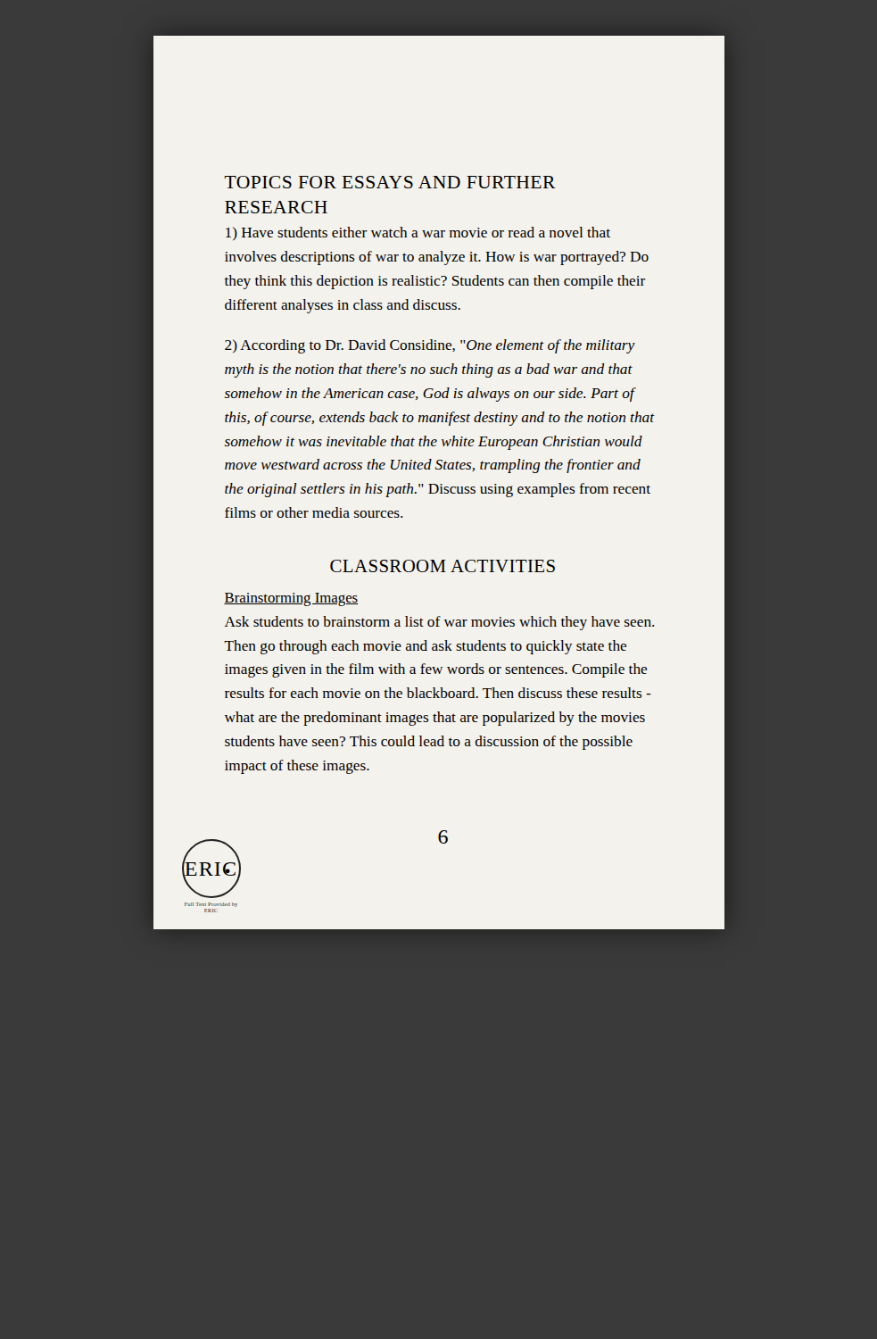TOPICS FOR ESSAYS AND FURTHER RESEARCH
1) Have students either watch a war movie or read a novel that involves descriptions of war to analyze it. How is war portrayed? Do they think this depiction is realistic? Students can then compile their different analyses in class and discuss.
2) According to Dr. David Considine, "One element of the military myth is the notion that there's no such thing as a bad war and that somehow in the American case, God is always on our side. Part of this, of course, extends back to manifest destiny and to the notion that somehow it was inevitable that the white European Christian would move westward across the United States, trampling the frontier and the original settlers in his path." Discuss using examples from recent films or other media sources.
CLASSROOM ACTIVITIES
Brainstorming Images
Ask students to brainstorm a list of war movies which they have seen. Then go through each movie and ask students to quickly state the images given in the film with a few words or sentences. Compile the results for each movie on the blackboard. Then discuss these results - what are the predominant images that are popularized by the movies students have seen? This could lead to a discussion of the possible impact of these images.
6
ERIC●
Full Text Provided by ERIC